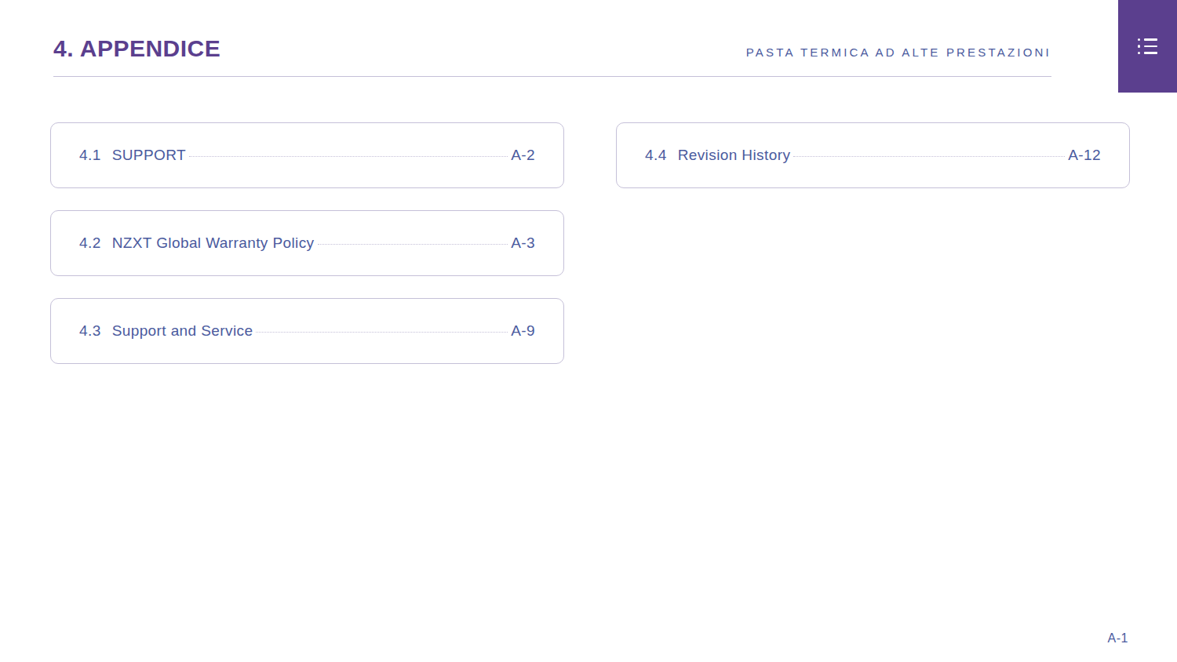4. Appendice
Pasta Termica ad Alte Prestazioni
4.1 SUPPORT A-2 4.2 NZXT Global Warranty Policy A-3 4.3 Support and Service A-9
4.4 Revision History A-12
A-1